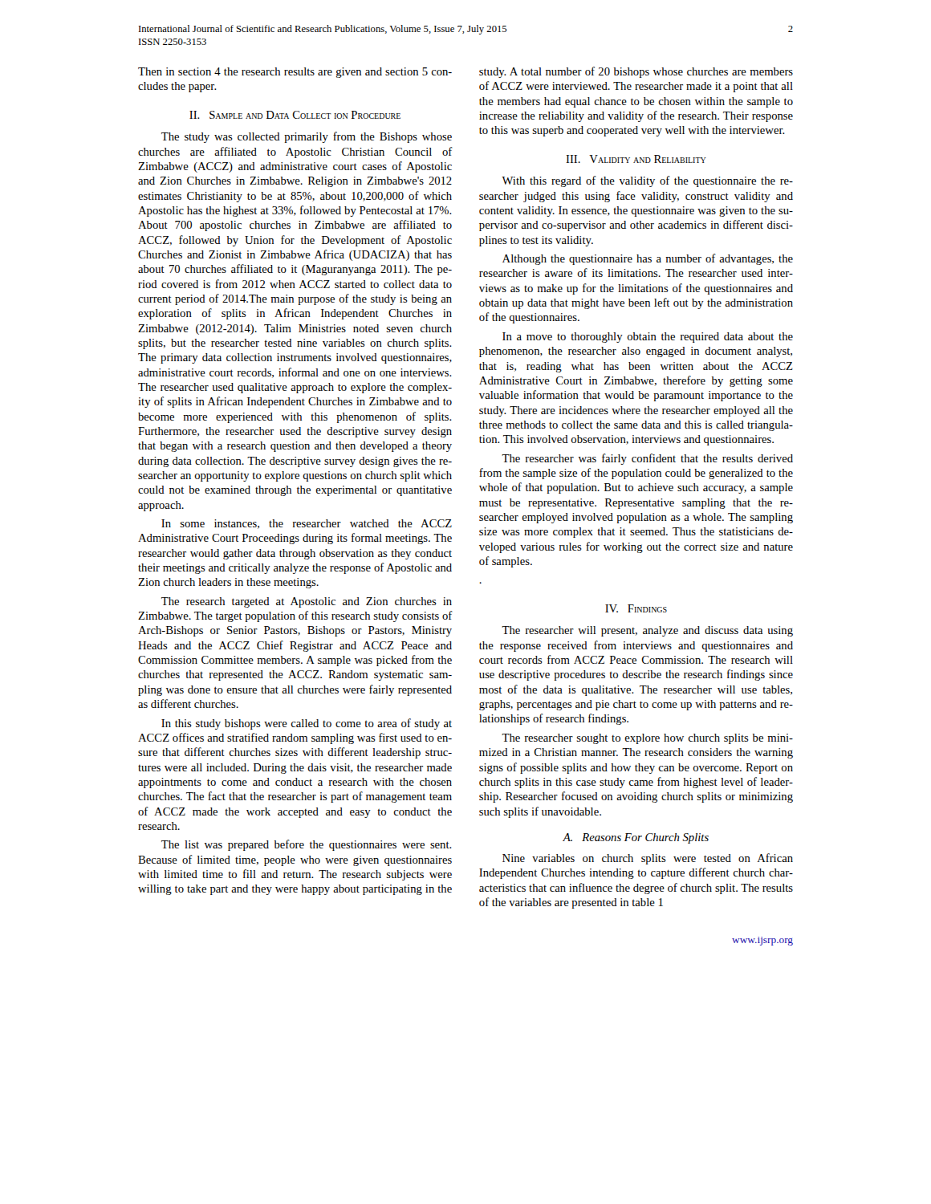International Journal of Scientific and Research Publications, Volume 5, Issue 7, July 2015
ISSN 2250-3153
2
Then in section 4 the research results are given and section 5 concludes the paper.
II. Sample and Data Collect ion Procedure
The study was collected primarily from the Bishops whose churches are affiliated to Apostolic Christian Council of Zimbabwe (ACCZ) and administrative court cases of Apostolic and Zion Churches in Zimbabwe. Religion in Zimbabwe's 2012 estimates Christianity to be at 85%, about 10,200,000 of which Apostolic has the highest at 33%, followed by Pentecostal at 17%. About 700 apostolic churches in Zimbabwe are affiliated to ACCZ, followed by Union for the Development of Apostolic Churches and Zionist in Zimbabwe Africa (UDACIZA) that has about 70 churches affiliated to it (Maguranyanga 2011). The period covered is from 2012 when ACCZ started to collect data to current period of 2014.The main purpose of the study is being an exploration of splits in African Independent Churches in Zimbabwe (2012-2014). Talim Ministries noted seven church splits, but the researcher tested nine variables on church splits. The primary data collection instruments involved questionnaires, administrative court records, informal and one on one interviews. The researcher used qualitative approach to explore the complexity of splits in African Independent Churches in Zimbabwe and to become more experienced with this phenomenon of splits. Furthermore, the researcher used the descriptive survey design that began with a research question and then developed a theory during data collection. The descriptive survey design gives the researcher an opportunity to explore questions on church split which could not be examined through the experimental or quantitative approach.
In some instances, the researcher watched the ACCZ Administrative Court Proceedings during its formal meetings. The researcher would gather data through observation as they conduct their meetings and critically analyze the response of Apostolic and Zion church leaders in these meetings.
The research targeted at Apostolic and Zion churches in Zimbabwe. The target population of this research study consists of Arch-Bishops or Senior Pastors, Bishops or Pastors, Ministry Heads and the ACCZ Chief Registrar and ACCZ Peace and Commission Committee members. A sample was picked from the churches that represented the ACCZ. Random systematic sampling was done to ensure that all churches were fairly represented as different churches.
In this study bishops were called to come to area of study at ACCZ offices and stratified random sampling was first used to ensure that different churches sizes with different leadership structures were all included. During the dais visit, the researcher made appointments to come and conduct a research with the chosen churches. The fact that the researcher is part of management team of ACCZ made the work accepted and easy to conduct the research.
The list was prepared before the questionnaires were sent. Because of limited time, people who were given questionnaires with limited time to fill and return. The research subjects were willing to take part and they were happy about participating in the study. A total number of 20 bishops whose churches are members of ACCZ were interviewed. The researcher made it a point that all the members had equal chance to be chosen within the sample to increase the reliability and validity of the research. Their response to this was superb and cooperated very well with the interviewer.
III. Validity and Reliability
With this regard of the validity of the questionnaire the researcher judged this using face validity, construct validity and content validity. In essence, the questionnaire was given to the supervisor and co-supervisor and other academics in different disciplines to test its validity.
Although the questionnaire has a number of advantages, the researcher is aware of its limitations. The researcher used interviews as to make up for the limitations of the questionnaires and obtain up data that might have been left out by the administration of the questionnaires.
In a move to thoroughly obtain the required data about the phenomenon, the researcher also engaged in document analyst, that is, reading what has been written about the ACCZ Administrative Court in Zimbabwe, therefore by getting some valuable information that would be paramount importance to the study. There are incidences where the researcher employed all the three methods to collect the same data and this is called triangulation. This involved observation, interviews and questionnaires.
The researcher was fairly confident that the results derived from the sample size of the population could be generalized to the whole of that population. But to achieve such accuracy, a sample must be representative. Representative sampling that the researcher employed involved population as a whole. The sampling size was more complex that it seemed. Thus the statisticians developed various rules for working out the correct size and nature of samples.
.
IV. Findings
The researcher will present, analyze and discuss data using the response received from interviews and questionnaires and court records from ACCZ Peace Commission. The research will use descriptive procedures to describe the research findings since most of the data is qualitative. The researcher will use tables, graphs, percentages and pie chart to come up with patterns and relationships of research findings.
The researcher sought to explore how church splits be minimized in a Christian manner. The research considers the warning signs of possible splits and how they can be overcome. Report on church splits in this case study came from highest level of leadership. Researcher focused on avoiding church splits or minimizing such splits if unavoidable.
A. Reasons For Church Splits
Nine variables on church splits were tested on African Independent Churches intending to capture different church characteristics that can influence the degree of church split. The results of the variables are presented in table 1
www.ijsrp.org